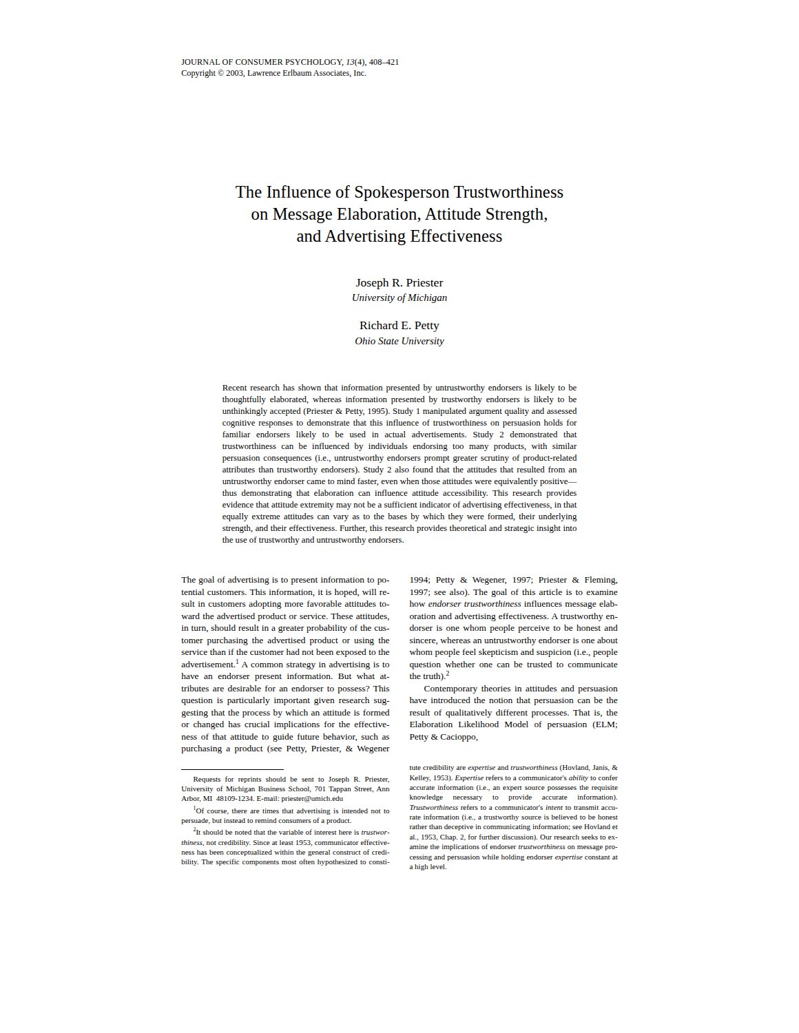JOURNAL OF CONSUMER PSYCHOLOGY, 13(4), 408–421
Copyright © 2003, Lawrence Erlbaum Associates, Inc.
The Influence of Spokesperson Trustworthiness
on Message Elaboration, Attitude Strength,
and Advertising Effectiveness
Joseph R. Priester
University of Michigan
Richard E. Petty
Ohio State University
Recent research has shown that information presented by untrustworthy endorsers is likely to be thoughtfully elaborated, whereas information presented by trustworthy endorsers is likely to be unthinkingly accepted (Priester & Petty, 1995). Study 1 manipulated argument quality and assessed cognitive responses to demonstrate that this influence of trustworthiness on persuasion holds for familiar endorsers likely to be used in actual advertisements. Study 2 demonstrated that trustworthiness can be influenced by individuals endorsing too many products, with similar persuasion consequences (i.e., untrustworthy endorsers prompt greater scrutiny of product-related attributes than trustworthy endorsers). Study 2 also found that the attitudes that resulted from an untrustworthy endorser came to mind faster, even when those attitudes were equivalently positive—thus demonstrating that elaboration can influence attitude accessibility. This research provides evidence that attitude extremity may not be a sufficient indicator of advertising effectiveness, in that equally extreme attitudes can vary as to the bases by which they were formed, their underlying strength, and their effectiveness. Further, this research provides theoretical and strategic insight into the use of trustworthy and untrustworthy endorsers.
The goal of advertising is to present information to potential customers. This information, it is hoped, will result in customers adopting more favorable attitudes toward the advertised product or service. These attitudes, in turn, should result in a greater probability of the customer purchasing the advertised product or using the service than if the customer had not been exposed to the advertisement.1 A common strategy in advertising is to have an endorser present information. But what attributes are desirable for an endorser to possess? This question is particularly important given research suggesting that the process by which an attitude is formed or changed has crucial implications for the effectiveness of that attitude to guide future behavior, such as purchasing a product (see Petty, Priester, & Wegener 1994; Petty & Wegener, 1997; Priester & Fleming, 1997; see also). The goal of this article is to examine how endorser trustworthiness influences message elaboration and advertising effectiveness. A trustworthy endorser is one whom people perceive to be honest and sincere, whereas an untrustworthy endorser is one about whom people feel skepticism and suspicion (i.e., people question whether one can be trusted to communicate the truth).2
Contemporary theories in attitudes and persuasion have introduced the notion that persuasion can be the result of qualitatively different processes. That is, the Elaboration Likelihood Model of persuasion (ELM; Petty & Cacioppo,
Requests for reprints should be sent to Joseph R. Priester, University of Michigan Business School, 701 Tappan Street, Ann Arbor, MI 48109-1234. E-mail: priester@umich.edu
1Of course, there are times that advertising is intended not to persuade, but instead to remind consumers of a product.
2It should be noted that the variable of interest here is trustworthiness, not credibility. Since at least 1953, communicator effectiveness has been conceptualized within the general construct of credibility. The specific components most often hypothesized to constitute credibility are expertise and trustworthiness (Hovland, Janis, & Kelley, 1953). Expertise refers to a communicator's ability to confer accurate information (i.e., an expert source possesses the requisite knowledge necessary to provide accurate information). Trustworthiness refers to a communicator's intent to transmit accurate information (i.e., a trustworthy source is believed to be honest rather than deceptive in communicating information; see Hovland et al., 1953, Chap. 2, for further discussion). Our research seeks to examine the implications of endorser trustworthiness on message processing and persuasion while holding endorser expertise constant at a high level.